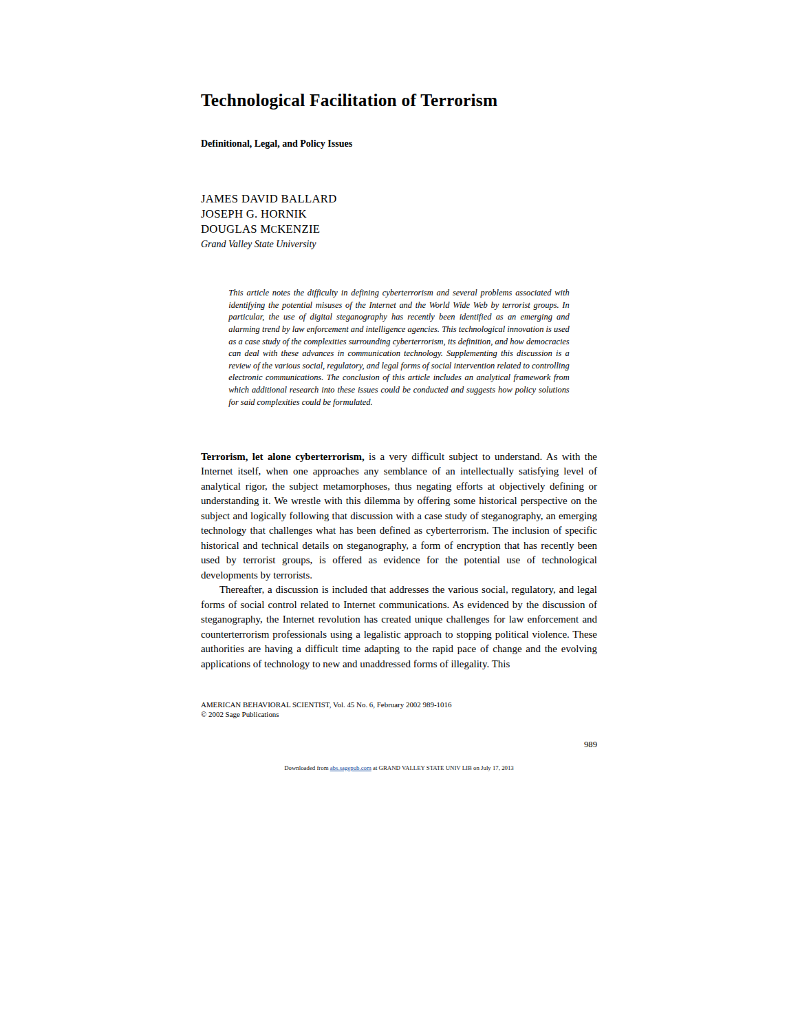Technological Facilitation of Terrorism
Definitional, Legal, and Policy Issues
JAMES DAVID BALLARD
JOSEPH G. HORNIK
DOUGLAS MCKENZIE
Grand Valley State University
This article notes the difficulty in defining cyberterrorism and several problems associated with identifying the potential misuses of the Internet and the World Wide Web by terrorist groups. In particular, the use of digital steganography has recently been identified as an emerging and alarming trend by law enforcement and intelligence agencies. This technological innovation is used as a case study of the complexities surrounding cyberterrorism, its definition, and how democracies can deal with these advances in communication technology. Supplementing this discussion is a review of the various social, regulatory, and legal forms of social intervention related to controlling electronic communications. The conclusion of this article includes an analytical framework from which additional research into these issues could be conducted and suggests how policy solutions for said complexities could be formulated.
Terrorism, let alone cyberterrorism, is a very difficult subject to understand. As with the Internet itself, when one approaches any semblance of an intellectually satisfying level of analytical rigor, the subject metamorphoses, thus negating efforts at objectively defining or understanding it. We wrestle with this dilemma by offering some historical perspective on the subject and logically following that discussion with a case study of steganography, an emerging technology that challenges what has been defined as cyberterrorism. The inclusion of specific historical and technical details on steganography, a form of encryption that has recently been used by terrorist groups, is offered as evidence for the potential use of technological developments by terrorists.
Thereafter, a discussion is included that addresses the various social, regulatory, and legal forms of social control related to Internet communications. As evidenced by the discussion of steganography, the Internet revolution has created unique challenges for law enforcement and counterterrorism professionals using a legalistic approach to stopping political violence. These authorities are having a difficult time adapting to the rapid pace of change and the evolving applications of technology to new and unaddressed forms of illegality. This
AMERICAN BEHAVIORAL SCIENTIST, Vol. 45 No. 6, February 2002 989-1016
© 2002 Sage Publications
989
Downloaded from abs.sagepub.com at GRAND VALLEY STATE UNIV LIB on July 17, 2013